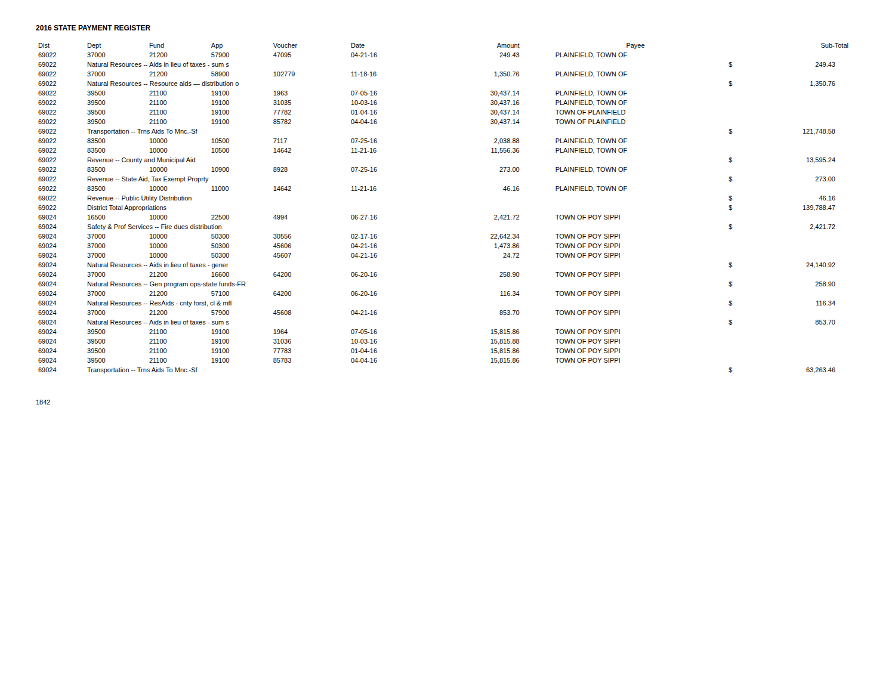2016 STATE PAYMENT REGISTER
| Dist | Dept | Fund | App | Voucher | Date | Amount | Payee | Sub-Total |
| --- | --- | --- | --- | --- | --- | --- | --- | --- |
| 69022 | 37000 | 21200 | 57900 | 47095 | 04-21-16 | 249.43 | PLAINFIELD, TOWN OF | |
| 69022 | Natural Resources -- Aids in lieu of taxes - sum s | | $ | 249.43 |
| 69022 | 37000 | 21200 | 58900 | 102779 | 11-18-16 | 1,350.76 | PLAINFIELD, TOWN OF | |
| 69022 | Natural Resources -- Resource aids — distribution o | | $ | 1,350.76 |
| 69022 | 39500 | 21100 | 19100 | 1963 | 07-05-16 | 30,437.14 | PLAINFIELD, TOWN OF | |
| 69022 | 39500 | 21100 | 19100 | 31035 | 10-03-16 | 30,437.16 | PLAINFIELD, TOWN OF | |
| 69022 | 39500 | 21100 | 19100 | 77782 | 01-04-16 | 30,437.14 | TOWN OF PLAINFIELD | |
| 69022 | 39500 | 21100 | 19100 | 85782 | 04-04-16 | 30,437.14 | TOWN OF PLAINFIELD | |
| 69022 | Transportation -- Trns Aids To Mnc.-Sf | | $ | 121,748.58 |
| 69022 | 83500 | 10000 | 10500 | 7117 | 07-25-16 | 2,038.88 | PLAINFIELD, TOWN OF | |
| 69022 | 83500 | 10000 | 10500 | 14642 | 11-21-16 | 11,556.36 | PLAINFIELD, TOWN OF | |
| 69022 | Revenue -- County and Municipal Aid | | $ | 13,595.24 |
| 69022 | 83500 | 10000 | 10900 | 8928 | 07-25-16 | 273.00 | PLAINFIELD, TOWN OF | |
| 69022 | Revenue -- State Aid, Tax Exempt Proprty | | $ | 273.00 |
| 69022 | 83500 | 10000 | 11000 | 14642 | 11-21-16 | 46.16 | PLAINFIELD, TOWN OF | |
| 69022 | Revenue -- Public Utility Distribution | | $ | 46.16 |
| 69022 | District Total Appropriations | | $ | 139,788.47 |
| 69024 | 16500 | 10000 | 22500 | 4994 | 06-27-16 | 2,421.72 | TOWN OF POY SIPPI | |
| 69024 | Safety & Prof Services -- Fire dues distribution | | $ | 2,421.72 |
| 69024 | 37000 | 10000 | 50300 | 30556 | 02-17-16 | 22,642.34 | TOWN OF POY SIPPI | |
| 69024 | 37000 | 10000 | 50300 | 45606 | 04-21-16 | 1,473.86 | TOWN OF POY SIPPI | |
| 69024 | 37000 | 10000 | 50300 | 45607 | 04-21-16 | 24.72 | TOWN OF POY SIPPI | |
| 69024 | Natural Resources -- Aids in lieu of taxes - gener | | $ | 24,140.92 |
| 69024 | 37000 | 21200 | 16600 | 64200 | 06-20-16 | 258.90 | TOWN OF POY SIPPI | |
| 69024 | Natural Resources -- Gen program ops-state funds-FR | | $ | 258.90 |
| 69024 | 37000 | 21200 | 57100 | 64200 | 06-20-16 | 116.34 | TOWN OF POY SIPPI | |
| 69024 | Natural Resources -- ResAids - cnty forst, cl & mfl | | $ | 116.34 |
| 69024 | 37000 | 21200 | 57900 | 45608 | 04-21-16 | 853.70 | TOWN OF POY SIPPI | |
| 69024 | Natural Resources -- Aids in lieu of taxes - sum s | | $ | 853.70 |
| 69024 | 39500 | 21100 | 19100 | 1964 | 07-05-16 | 15,815.86 | TOWN OF POY SIPPI | |
| 69024 | 39500 | 21100 | 19100 | 31036 | 10-03-16 | 15,815.88 | TOWN OF POY SIPPI | |
| 69024 | 39500 | 21100 | 19100 | 77783 | 01-04-16 | 15,815.86 | TOWN OF POY SIPPI | |
| 69024 | 39500 | 21100 | 19100 | 85783 | 04-04-16 | 15,815.86 | TOWN OF POY SIPPI | |
| 69024 | Transportation -- Trns Aids To Mnc.-Sf | | $ | 63,263.46 |
1842